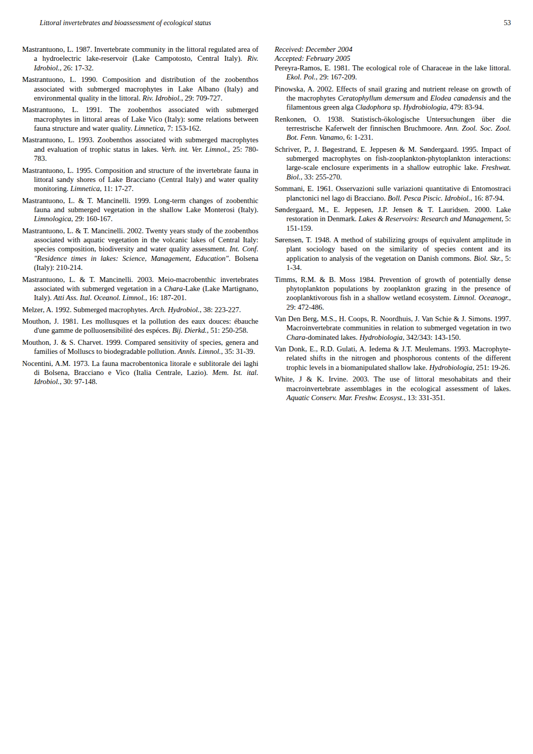Littoral invertebrates and bioassessment of ecological status 53
Mastrantuono, L. 1987. Invertebrate community in the littoral regulated area of a hydroelectric lake-reservoir (Lake Campotosto, Central Italy). Riv. Idrobiol., 26: 17-32.
Mastrantuono, L. 1990. Composition and distribution of the zoobenthos associated with submerged macrophytes in Lake Albano (Italy) and environmental quality in the littoral. Riv. Idrobiol., 29: 709-727.
Mastrantuono, L. 1991. The zoobenthos associated with submerged macrophytes in littoral areas of Lake Vico (Italy): some relations between fauna structure and water quality. Limnetica, 7: 153-162.
Mastrantuono, L. 1993. Zoobenthos associated with submerged macrophytes and evaluation of trophic status in lakes. Verh. int. Ver. Limnol., 25: 780-783.
Mastrantuono, L. 1995. Composition and structure of the invertebrate fauna in littoral sandy shores of Lake Bracciano (Central Italy) and water quality monitoring. Limnetica, 11: 17-27.
Mastrantuono, L. & T. Mancinelli. 1999. Long-term changes of zoobenthic fauna and submerged vegetation in the shallow Lake Monterosi (Italy). Limnologica, 29: 160-167.
Mastrantuono, L. & T. Mancinelli. 2002. Twenty years study of the zoobenthos associated with aquatic vegetation in the volcanic lakes of Central Italy: species composition, biodiversity and water quality assessment. Int. Conf. "Residence times in lakes: Science, Management, Education". Bolsena (Italy): 210-214.
Mastrantuono, L. & T. Mancinelli. 2003. Meio-macrobenthic invertebrates associated with submerged vegetation in a Chara-Lake (Lake Martignano, Italy). Atti Ass. Ital. Oceanol. Limnol., 16: 187-201.
Melzer, A. 1992. Submerged macrophytes. Arch. Hydrobiol., 38: 223-227.
Mouthon, J. 1981. Les mollusques et la pollution des eaux douces: ébauche d'une gamme de polluosensibilité des espéces. Bij. Dierkd., 51: 250-258.
Mouthon, J. & S. Charvet. 1999. Compared sensitivity of species, genera and families of Molluscs to biodegradable pollution. Annls. Limnol., 35: 31-39.
Nocentini, A.M. 1973. La fauna macrobentonica litorale e sublitorale dei laghi di Bolsena, Bracciano e Vico (Italia Centrale, Lazio). Mem. Ist. ital. Idrobiol., 30: 97-148.
Received: December 2004
Accepted: February 2005
Pereyra-Ramos, E. 1981. The ecological role of Characeae in the lake littoral. Ekol. Pol., 29: 167-209.
Pinowska, A. 2002. Effects of snail grazing and nutrient release on growth of the macrophytes Ceratophyllum demersum and Elodea canadensis and the filamentous green alga Cladophora sp. Hydrobiologia, 479: 83-94.
Renkonen, O. 1938. Statistisch-ökologische Untersuchungen über die terrestrische Kaferwelt der finnischen Bruchmoore. Ann. Zool. Soc. Zool. Bot. Fenn. Vanamo, 6: 1-231.
Schriver, P., J. Bøgestrand, E. Jeppesen & M. Søndergaard. 1995. Impact of submerged macrophytes on fish-zooplankton-phytoplankton interactions: large-scale enclosure experiments in a shallow eutrophic lake. Freshwat. Biol., 33: 255-270.
Sommani, E. 1961. Osservazioni sulle variazioni quantitative di Entomostraci planctonici nel lago di Bracciano. Boll. Pesca Piscic. Idrobiol., 16: 87-94.
Søndergaard, M., E. Jeppesen, J.P. Jensen & T. Lauridsen. 2000. Lake restoration in Denmark. Lakes & Reservoirs: Research and Management, 5: 151-159.
Sørensen, T. 1948. A method of stabilizing groups of equivalent amplitude in plant sociology based on the similarity of species content and its application to analysis of the vegetation on Danish commons. Biol. Skr., 5: 1-34.
Timms, R.M. & B. Moss 1984. Prevention of growth of potentially dense phytoplankton populations by zooplankton grazing in the presence of zooplanktivorous fish in a shallow wetland ecosystem. Limnol. Oceanogr., 29: 472-486.
Van Den Berg, M.S., H. Coops, R. Noordhuis, J. Van Schie & J. Simons. 1997. Macroinvertebrate communities in relation to submerged vegetation in two Chara-dominated lakes. Hydrobiologia, 342/343: 143-150.
Van Donk, E., R.D. Gulati, A. Iedema & J.T. Meulemans. 1993. Macrophyte-related shifts in the nitrogen and phosphorous contents of the different trophic levels in a biomanipulated shallow lake. Hydrobiologia, 251: 19-26.
White, J & K. Irvine. 2003. The use of littoral mesohabitats and their macroinvertebrate assemblages in the ecological assessment of lakes. Aquatic Conserv. Mar. Freshw. Ecosyst., 13: 331-351.